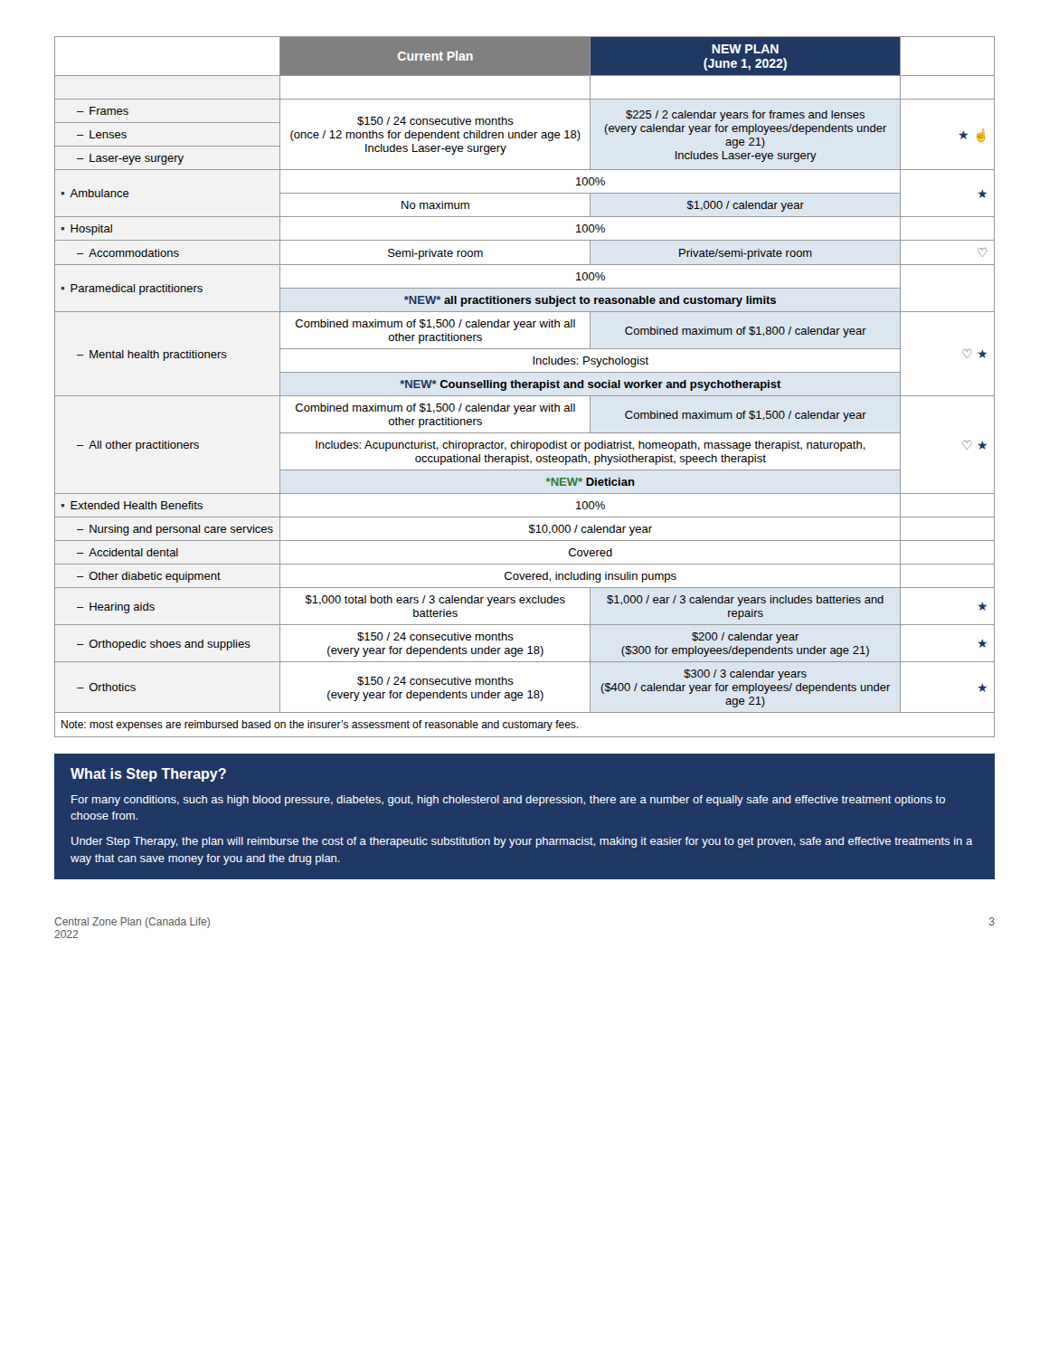| | Current Plan | NEW PLAN (June 1, 2022) | |
| --- | --- | --- | --- |
| Frames | $150 / 24 consecutive months (once / 12 months for dependent children under age 18) Includes Laser-eye surgery | $225 / 2 calendar years for frames and lenses (every calendar year for employees/dependents under age 21) Includes Laser-eye surgery | ★ ☝ |
| Lenses |
| Laser-eye surgery |
| Ambulance | 100% | ★ |
| No maximum | $1,000 / calendar year |
| Hospital | 100% | |
| Accommodations | Semi-private room | Private/semi-private room | ♡ |
| Paramedical practitioners | 100% | |
| *NEW* all practitioners subject to reasonable and customary limits |
| Mental health practitioners | Combined maximum of $1,500 / calendar year with all other practitioners | Combined maximum of $1,800 / calendar year | ♡ ★ |
| Includes: Psychologist |
| *NEW* Counselling therapist and social worker and psychotherapist |
| All other practitioners | Combined maximum of $1,500 / calendar year with all other practitioners | Combined maximum of $1,500 / calendar year | ♡ ★ |
| Includes: Acupuncturist, chiropractor, chiropodist or podiatrist, homeopath, massage therapist, naturopath, occupational therapist, osteopath, physiotherapist, speech therapist |
| *NEW* Dietician |
| Extended Health Benefits | 100% | |
| Nursing and personal care services | $10,000 / calendar year | |
| Accidental dental | Covered | |
| Other diabetic equipment | Covered, including insulin pumps | |
| Hearing aids | $1,000 total both ears / 3 calendar years excludes batteries | $1,000 / ear / 3 calendar years includes batteries and repairs | ★ |
| Orthopedic shoes and supplies | $150 / 24 consecutive months (every year for dependents under age 18) | $200 / calendar year ($300 for employees/dependents under age 21) | ★ |
| Orthotics | $150 / 24 consecutive months (every year for dependents under age 18) | $300 / 3 calendar years ($400 / calendar year for employees/ dependents under age 21) | ★ |
Note: most expenses are reimbursed based on the insurer’s assessment of reasonable and customary fees.
What is Step Therapy?
For many conditions, such as high blood pressure, diabetes, gout, high cholesterol and depression, there are a number of equally safe and effective treatment options to choose from.
Under Step Therapy, the plan will reimburse the cost of a therapeutic substitution by your pharmacist, making it easier for you to get proven, safe and effective treatments in a way that can save money for you and the drug plan.
Central Zone Plan (Canada Life)
2022
3